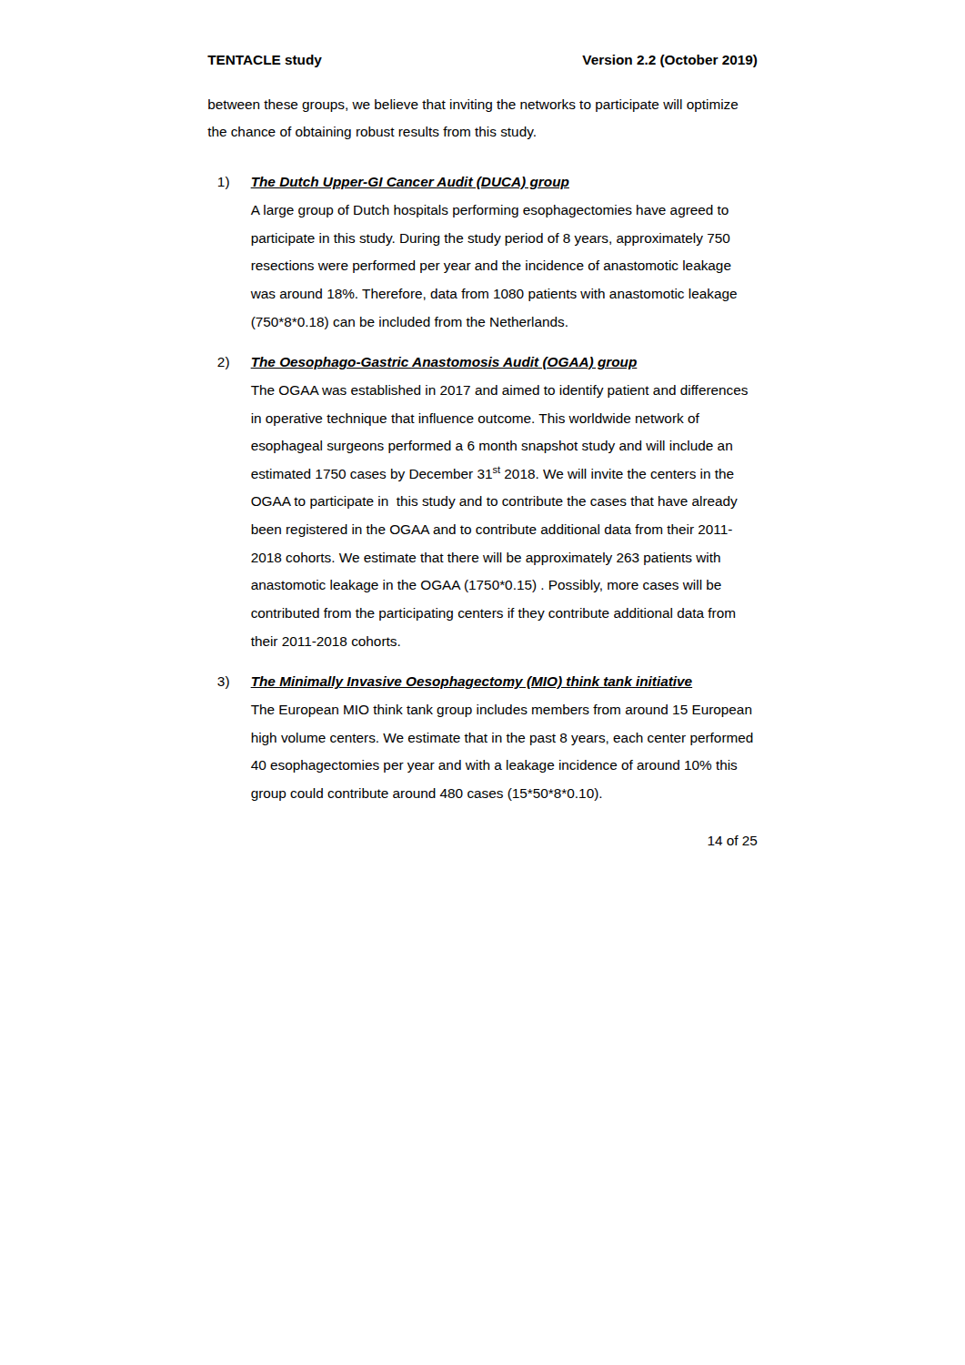TENTACLE study Version 2.2 (October 2019)
between these groups, we believe that inviting the networks to participate will optimize the chance of obtaining robust results from this study.
The Dutch Upper-GI Cancer Audit (DUCA) group
A large group of Dutch hospitals performing esophagectomies have agreed to participate in this study. During the study period of 8 years, approximately 750 resections were performed per year and the incidence of anastomotic leakage was around 18%. Therefore, data from 1080 patients with anastomotic leakage (750*8*0.18) can be included from the Netherlands.
The Oesophago-Gastric Anastomosis Audit (OGAA) group
The OGAA was established in 2017 and aimed to identify patient and differences in operative technique that influence outcome. This worldwide network of esophageal surgeons performed a 6 month snapshot study and will include an estimated 1750 cases by December 31st 2018. We will invite the centers in the OGAA to participate in this study and to contribute the cases that have already been registered in the OGAA and to contribute additional data from their 2011-2018 cohorts. We estimate that there will be approximately 263 patients with anastomotic leakage in the OGAA (1750*0.15) . Possibly, more cases will be contributed from the participating centers if they contribute additional data from their 2011-2018 cohorts.
The Minimally Invasive Oesophagectomy (MIO) think tank initiative
The European MIO think tank group includes members from around 15 European high volume centers. We estimate that in the past 8 years, each center performed 40 esophagectomies per year and with a leakage incidence of around 10% this group could contribute around 480 cases (15*50*8*0.10).
14 of 25